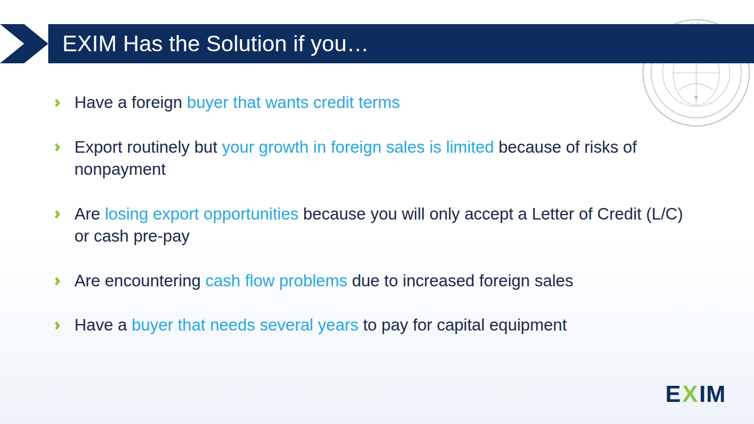EXPORT-IMPORT BANK
EXIM Has the Solution if you…
Have a foreign buyer that wants credit terms
Export routinely but your growth in foreign sales is limited because of risks of nonpayment
Are losing export opportunities because you will only accept a Letter of Credit (L/C) or cash pre-pay
Are encountering cash flow problems due to increased foreign sales
Have a buyer that needs several years to pay for capital equipment
EXIM